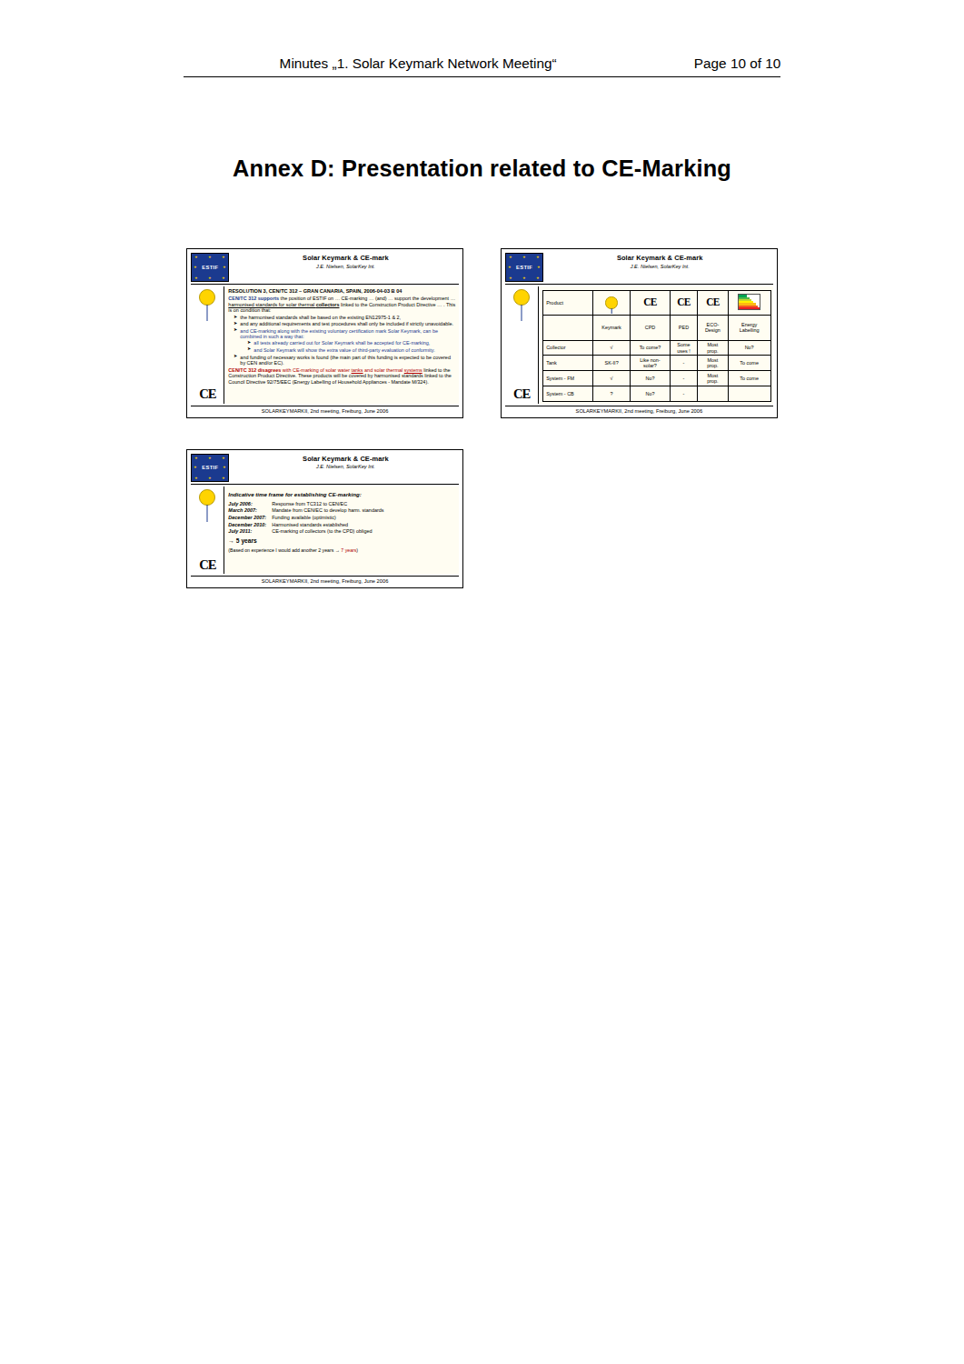Minutes „1. Solar Keymark Network Meeting“
Page 10 of 10
Annex D: Presentation related to CE-Marking
★★★ ★★ ★★★
ESTIF
Solar Keymark & CE-mark
J.E. Nielsen, SolarKey Int.
CE
RESOLUTION 3, CEN/TC 312 – GRAN CANARIA, SPAIN, 2006-04-03 B 04
CEN/TC 312 supports the position of ESTIF on … CE-marking … (and) … support the development … harmonised standards for solar thermal collectors linked to the Construction Product Directive … . This is on condition that:
the harmonised standards shall be based on the existing EN12975-1 & 2,
and any additional requirements and test procedures shall only be included if strictly unavoidable.
and CE-marking along with the existing voluntary certification mark Solar Keymark, can be combined in such a way that:
all tests already carried out for Solar Keymark shall be accepted for CE-marking,
and Solar Keymark will show the extra value of third-party evaluation of conformity.
and funding of necessary works is found (the main part of this funding is expected to be covered by CEN and/or EC).
CEN/TC 312 disagrees with CE-marking of solar water tanks and solar thermal systems linked to the Construction Product Directive. These products will be covered by harmonised standards linked to the Council Directive 92/75/EEC (Energy Labelling of Household Appliances - Mandate M/324).
SOLARKEYMARKII, 2nd meeting, Freiburg, June 2006
★★★ ★★ ★★★
ESTIF
Solar Keymark & CE-mark
J.E. Nielsen, SolarKey Int.
CE
| Product | | CE | CE | CE | |
| --- | --- | --- | --- | --- | --- |
| | Keymark | CPD | PED | ECO- Design | Energy Labelling |
| Collector | √ | To come? | Some uses ! | Most prop. | No? |
| Tank | SK-II? | Like non- solar? | - | Most prop. | To come |
| System - FM | √ | No? | - | Most prop. | To come |
| System - CB | ? | No? | - | | |
SOLARKEYMARKII, 2nd meeting, Freiburg, June 2006
★★★ ★★ ★★★
ESTIF
Solar Keymark & CE-mark
J.E. Nielsen, SolarKey Int.
CE
Indicative time frame for establishing CE-marking:
| July 2006: | Response from TC312 to CEN/EC |
| March 2007: | Mandate from CEN/EC to develop harm. standards |
| December 2007: | Funding available (optimistic) |
| December 2010: | Harmonised standards established |
| July 2011: | CE-marking of collectors (to the CPD) obliged |
→ 5 years
(Based on experience I would add another 2 years → 7 years)
SOLARKEYMARKII, 2nd meeting, Freiburg, June 2006